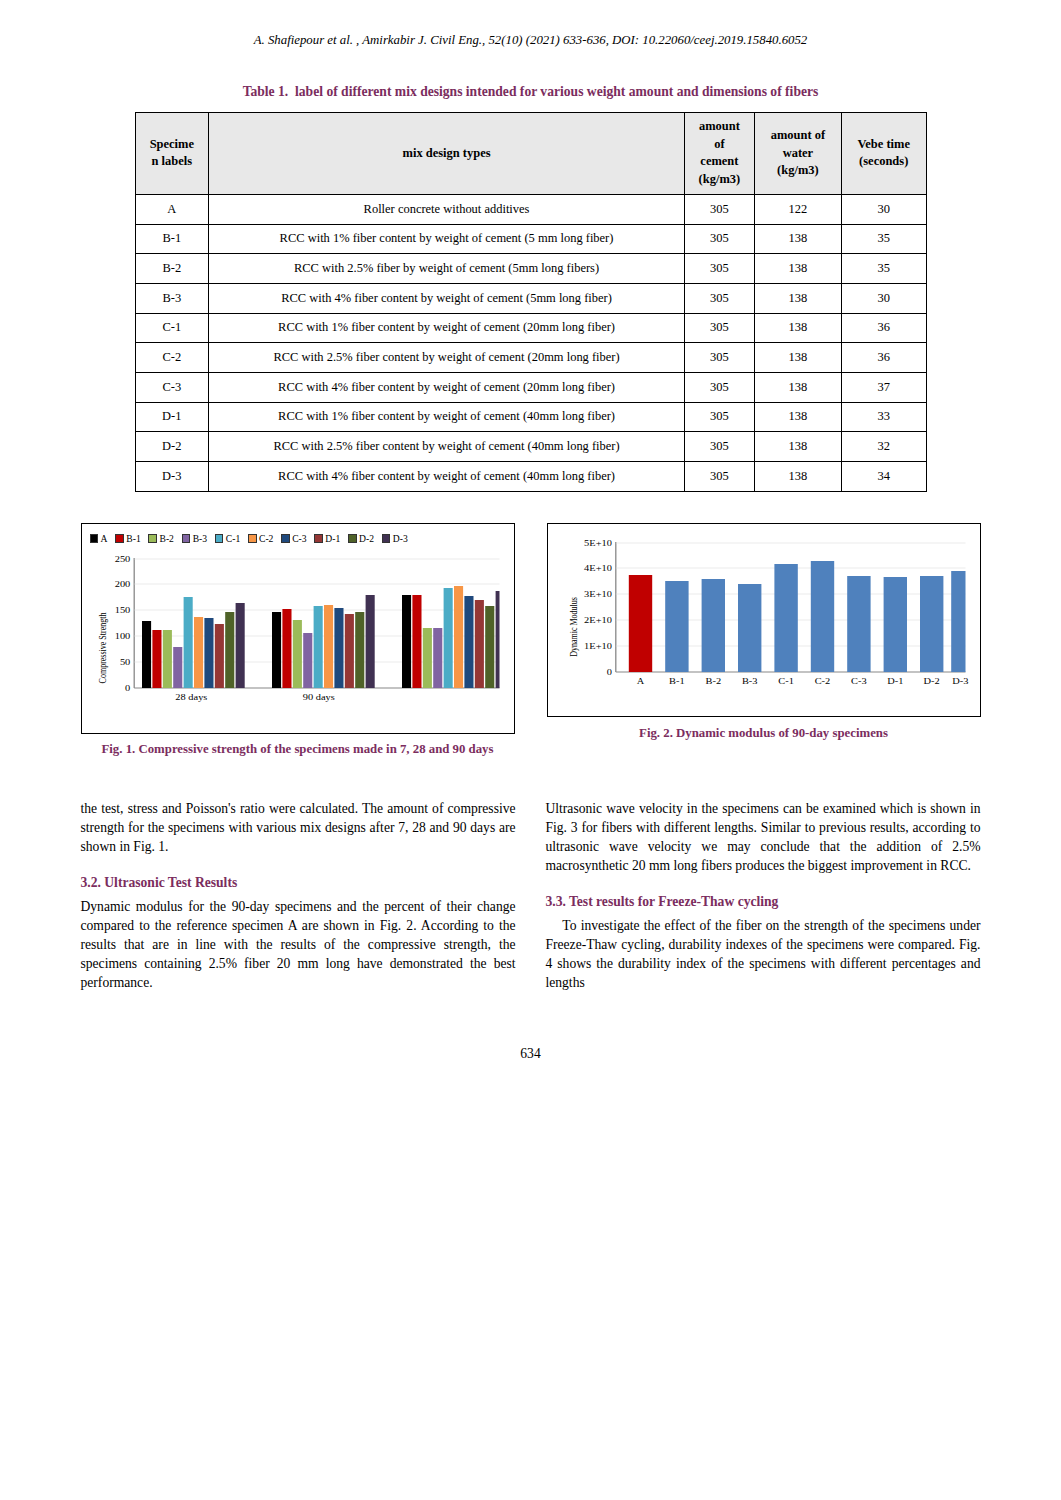A. Shafiepour et al. , Amirkabir J. Civil Eng., 52(10) (2021) 633-636, DOI: 10.22060/ceej.2019.15840.6052
Table 1. label of different mix designs intended for various weight amount and dimensions of fibers
| Specime n labels | mix design types | amount of cement (kg/m3) | amount of water (kg/m3) | Vebe time (seconds) |
| --- | --- | --- | --- | --- |
| A | Roller concrete without additives | 305 | 122 | 30 |
| B-1 | RCC with 1% fiber content by weight of cement (5 mm long fiber) | 305 | 138 | 35 |
| B-2 | RCC with 2.5% fiber by weight of cement (5mm long fibers) | 305 | 138 | 35 |
| B-3 | RCC with 4% fiber content by weight of cement (5mm long fiber) | 305 | 138 | 30 |
| C-1 | RCC with 1% fiber content by weight of cement (20mm long fiber) | 305 | 138 | 36 |
| C-2 | RCC with 2.5% fiber content by weight of cement (20mm long fiber) | 305 | 138 | 36 |
| C-3 | RCC with 4% fiber content by weight of cement (20mm long fiber) | 305 | 138 | 37 |
| D-1 | RCC with 1% fiber content by weight of cement (40mm long fiber) | 305 | 138 | 33 |
| D-2 | RCC with 2.5% fiber content by weight of cement (40mm long fiber) | 305 | 138 | 32 |
| D-3 | RCC with 4% fiber content by weight of cement (40mm long fiber) | 305 | 138 | 34 |
A B-1 B-2 B-3 C-1 C-2 C-3 D-1 D-2 D-3
0 50 100 150 200 250 28 days 90 days Compressive Strength
Fig. 1. Compressive strength of the specimens made in 7, 28 and 90 days
0 1E+10 2E+10 3E+10 4E+10 5E+10 A B-1 B-2 B-3 C-1 C-2 C-3 D-1 D-2 D-3 Dynamic Modulus
Fig. 2. Dynamic modulus of 90-day specimens
the test, stress and Poisson's ratio were calculated. The amount of compressive strength for the specimens with various mix designs after 7, 28 and 90 days are shown in Fig. 1.
3.2. Ultrasonic Test Results
Dynamic modulus for the 90-day specimens and the percent of their change compared to the reference specimen A are shown in Fig. 2. According to the results that are in line with the results of the compressive strength, the specimens containing 2.5% fiber 20 mm long have demonstrated the best performance.
Ultrasonic wave velocity in the specimens can be examined which is shown in Fig. 3 for fibers with different lengths. Similar to previous results, according to ultrasonic wave velocity we may conclude that the addition of 2.5% macrosynthetic 20 mm long fibers produces the biggest improvement in RCC.
3.3. Test results for Freeze-Thaw cycling
To investigate the effect of the fiber on the strength of the specimens under Freeze-Thaw cycling, durability indexes of the specimens were compared. Fig. 4 shows the durability index of the specimens with different percentages and lengths
634